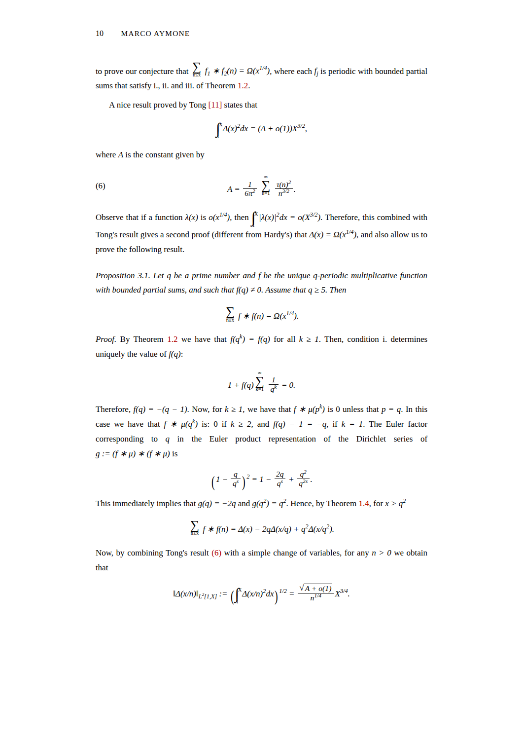10 Marco Aymone
to prove our conjecture that ∑n≤x f1 ∗ f2(n) = Ω(x1/4), where each fj is periodic with bounded partial sums that satisfy i., ii. and iii. of Theorem 1.2.
A nice result proved by Tong [11] states that
X∫1 Δ(x)2dx = (A + o(1))X3/2,
where A is the constant given by
(6) A = 16π2 ∞∑n=1 τ(n)2 n3/2.
Observe that if a function λ(x) is o(x1/4), then X∫1 |λ(x)|2dx = o(X3/2). Therefore, this combined with Tong's result gives a second proof (different from Hardy's) that Δ(x) = Ω(x1/4), and also allow us to prove the following result.
Proposition 3.1. Let q be a prime number and f be the unique q-periodic multiplicative function with bounded partial sums, and such that f(q) ≠ 0. Assume that q ≥ 5. Then
∑n≤x f ∗ f(n) = Ω(x1/4).
Proof. By Theorem 1.2 we have that f(qk) = f(q) for all k ≥ 1. Then, condition i. determines uniquely the value of f(q):
1 + f(q)∞∑k=1 1 qk = 0.
Therefore, f(q) = −(q − 1). Now, for k ≥ 1, we have that f ∗ μ(pk) is 0 unless that p = q. In this case we have that f ∗ μ(qk) is: 0 if k ≥ 2, and f(q) − 1 = −q, if k = 1. The Euler factor corresponding to q in the Euler product representation of the Dirichlet series of g := (f ∗ μ) ∗ (f ∗ μ) is
(1 − qqs)2 = 1 − 2q qs + q2 q2s.
This immediately implies that g(q) = −2q and g(q2) = q2. Hence, by Theorem 1.4, for x > q2
∑n≤x f ∗ f(n) = Δ(x) − 2qΔ(x/q) + q2Δ(x/q2).
Now, by combining Tong's result (6) with a simple change of variables, for any n > 0 we obtain that
‖Δ(x/n)‖L2[1,X] := (X∫1 Δ(x/n)2dx)1/2 = A + o(1) n1/4 X3/4.